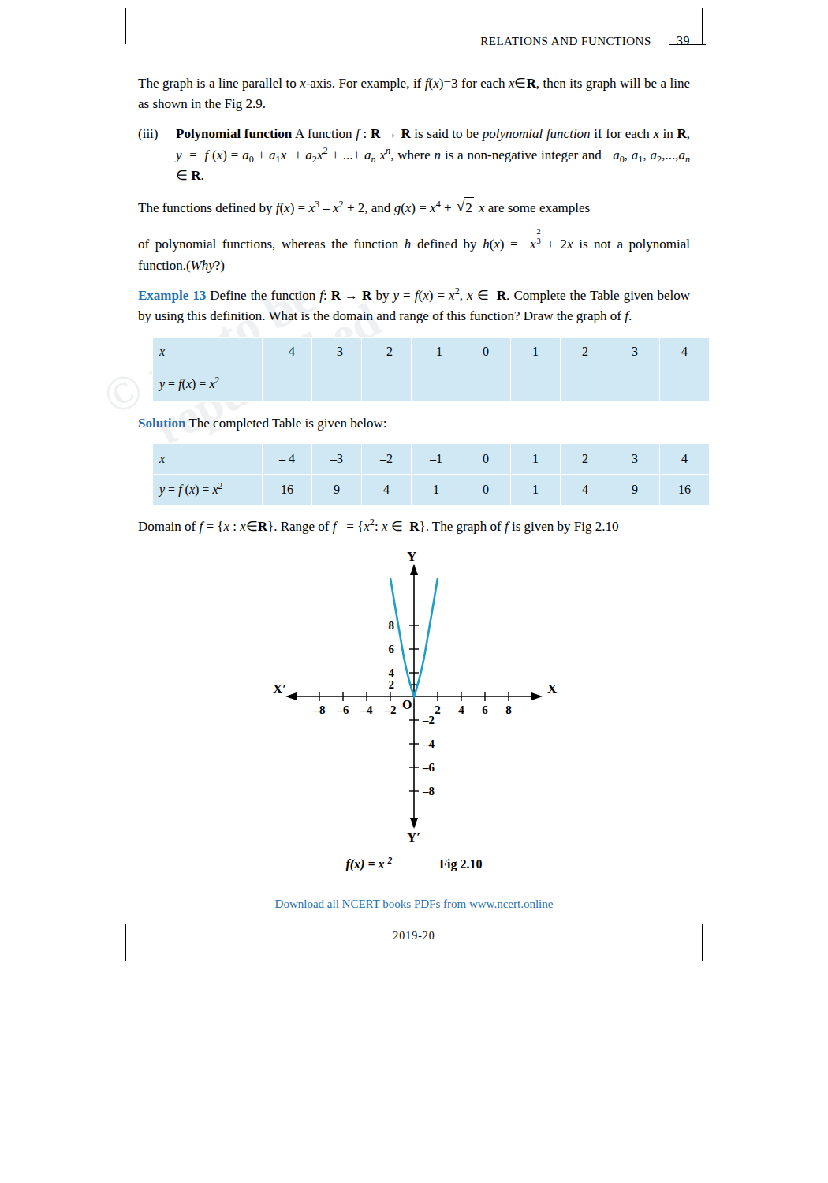© not to be
republished
RELATIONS AND FUNCTIONS 39
The graph is a line parallel to x-axis. For example, if f(x)=3 for each x∈R, then its graph will be a line as shown in the Fig 2.9.
(iii)
Polynomial function A function f : R → R is said to be polynomial function if for each x in R, y = f (x) = a0 + a1x + a2x2 + ...+ an xn, where n is a non-negative integer and a0, a1, a2,...,an ∈ R.
The functions defined by f(x) = x3 – x2 + 2, and g(x) = x4 + 2 x are some examples
of polynomial functions, whereas the function h defined by h(x) = x 23 + 2x is not a polynomial function.(Why?)
Example 13 Define the function f: R → R by y = f(x) = x2, x ∈ R. Complete the Table given below by using this definition. What is the domain and range of this function? Draw the graph of f.
| x | – 4 | –3 | –2 | –1 | 0 | 1 | 2 | 3 | 4 |
| y = f ( x ) = x 2 | | | | | | | | | |
Solution The completed Table is given below:
| x | – 4 | –3 | –2 | –1 | 0 | 1 | 2 | 3 | 4 |
| y = f ( x ) = x 2 | 16 | 9 | 4 | 1 | 0 | 1 | 4 | 9 | 16 |
Domain of f = {x : x∈R}. Range of f = {x2: x ∈ R}. The graph of f is given by Fig 2.10
Y Y′ X X′ O –8 –6 –4 –2 2 4 6 8 8 6 4 2 –2 –4 –6 –8
f(x) = x 2 Fig 2.10
Download all NCERT books PDFs from www.ncert.online
2019-20